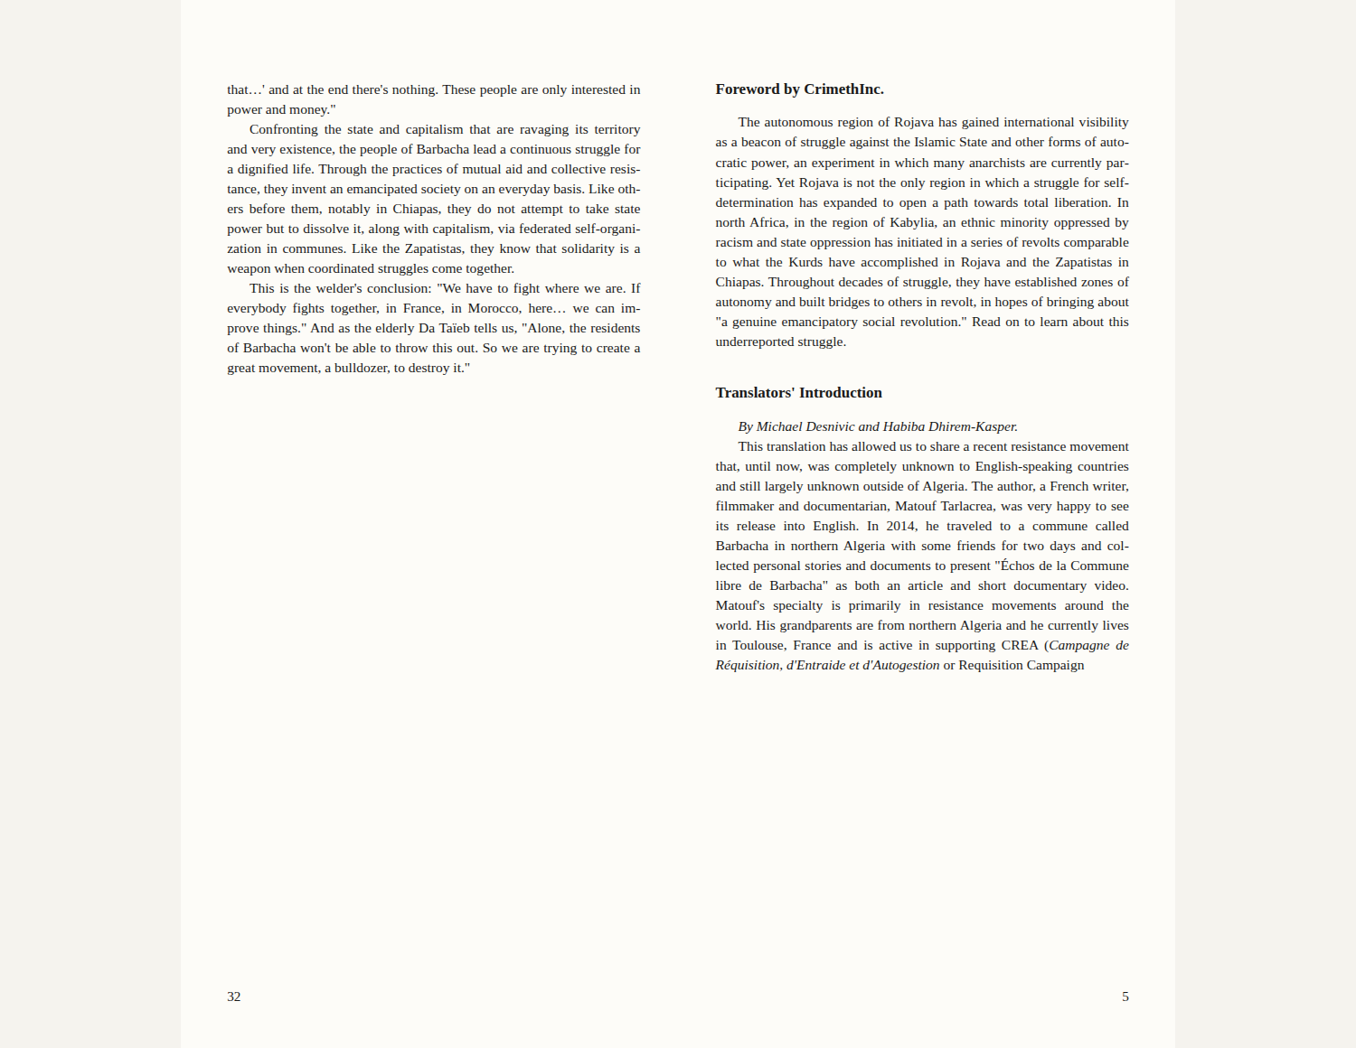that…' and at the end there's nothing. These people are only interested in power and money."
Confronting the state and capitalism that are ravaging its territory and very existence, the people of Barbacha lead a continuous struggle for a dignified life. Through the practices of mutual aid and collective resistance, they invent an emancipated society on an everyday basis. Like others before them, notably in Chiapas, they do not attempt to take state power but to dissolve it, along with capitalism, via federated self-organization in communes. Like the Zapatistas, they know that solidarity is a weapon when coordinated struggles come together.
This is the welder's conclusion: "We have to fight where we are. If everybody fights together, in France, in Morocco, here… we can improve things." And as the elderly Da Taïeb tells us, "Alone, the residents of Barbacha won't be able to throw this out. So we are trying to create a great movement, a bulldozer, to destroy it."
32
Foreword by CrimethInc.
The autonomous region of Rojava has gained international visibility as a beacon of struggle against the Islamic State and other forms of autocratic power, an experiment in which many anarchists are currently participating. Yet Rojava is not the only region in which a struggle for self-determination has expanded to open a path towards total liberation. In north Africa, in the region of Kabylia, an ethnic minority oppressed by racism and state oppression has initiated in a series of revolts comparable to what the Kurds have accomplished in Rojava and the Zapatistas in Chiapas. Throughout decades of struggle, they have established zones of autonomy and built bridges to others in revolt, in hopes of bringing about "a genuine emancipatory social revolution." Read on to learn about this underreported struggle.
Translators' Introduction
By Michael Desnivic and Habiba Dhirem-Kasper.
This translation has allowed us to share a recent resistance movement that, until now, was completely unknown to English-speaking countries and still largely unknown outside of Algeria. The author, a French writer, filmmaker and documentarian, Matouf Tarlacrea, was very happy to see its release into English. In 2014, he traveled to a commune called Barbacha in northern Algeria with some friends for two days and collected personal stories and documents to present "Échos de la Commune libre de Barbacha" as both an article and short documentary video. Matouf's specialty is primarily in resistance movements around the world. His grandparents are from northern Algeria and he currently lives in Toulouse, France and is active in supporting CREA (Campagne de Réquisition, d'Entraide et d'Autogestion or Requisition Campaign
5